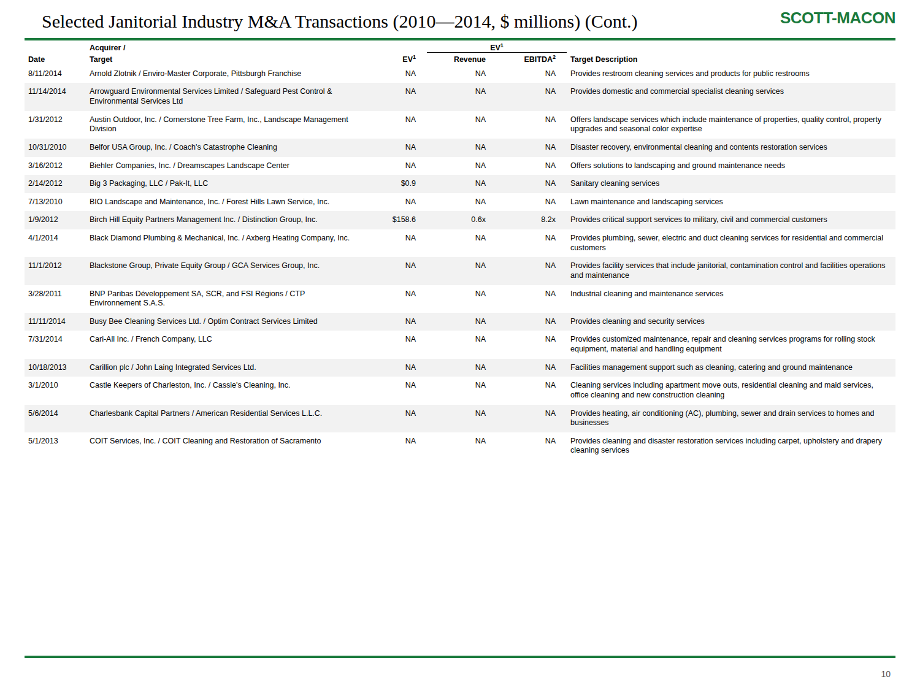SCOTT-MACON
Selected Janitorial Industry M&A Transactions (2010—2014, $ millions) (Cont.)
| | Acquirer / | | EV 1 | |
| --- | --- | --- | --- | --- |
| Date | Target | EV 1 | Revenue | EBITDA 2 | Target Description |
| 8/11/2014 | Arnold Zlotnik / Enviro-Master Corporate, Pittsburgh Franchise | NA | NA | NA | Provides restroom cleaning services and products for public restrooms |
| 11/14/2014 | Arrowguard Environmental Services Limited / Safeguard Pest Control & Environmental Services Ltd | NA | NA | NA | Provides domestic and commercial specialist cleaning services |
| 1/31/2012 | Austin Outdoor, Inc. / Cornerstone Tree Farm, Inc., Landscape Management Division | NA | NA | NA | Offers landscape services which include maintenance of properties, quality control, property upgrades and seasonal color expertise |
| 10/31/2010 | Belfor USA Group, Inc. / Coach's Catastrophe Cleaning | NA | NA | NA | Disaster recovery, environmental cleaning and contents restoration services |
| 3/16/2012 | Biehler Companies, Inc. / Dreamscapes Landscape Center | NA | NA | NA | Offers solutions to landscaping and ground maintenance needs |
| 2/14/2012 | Big 3 Packaging, LLC / Pak-It, LLC | $0.9 | NA | NA | Sanitary cleaning services |
| 7/13/2010 | BIO Landscape and Maintenance, Inc. / Forest Hills Lawn Service, Inc. | NA | NA | NA | Lawn maintenance and landscaping services |
| 1/9/2012 | Birch Hill Equity Partners Management Inc. / Distinction Group, Inc. | $158.6 | 0.6x | 8.2x | Provides critical support services to military, civil and commercial customers |
| 4/1/2014 | Black Diamond Plumbing & Mechanical, Inc. / Axberg Heating Company, Inc. | NA | NA | NA | Provides plumbing, sewer, electric and duct cleaning services for residential and commercial customers |
| 11/1/2012 | Blackstone Group, Private Equity Group / GCA Services Group, Inc. | NA | NA | NA | Provides facility services that include janitorial, contamination control and facilities operations and maintenance |
| 3/28/2011 | BNP Paribas Développement SA, SCR, and FSI Régions / CTP Environnement S.A.S. | NA | NA | NA | Industrial cleaning and maintenance services |
| 11/11/2014 | Busy Bee Cleaning Services Ltd. / Optim Contract Services Limited | NA | NA | NA | Provides cleaning and security services |
| 7/31/2014 | Cari-All Inc. / French Company, LLC | NA | NA | NA | Provides customized maintenance, repair and cleaning services programs for rolling stock equipment, material and handling equipment |
| 10/18/2013 | Carillion plc / John Laing Integrated Services Ltd. | NA | NA | NA | Facilities management support such as cleaning, catering and ground maintenance |
| 3/1/2010 | Castle Keepers of Charleston, Inc. / Cassie's Cleaning, Inc. | NA | NA | NA | Cleaning services including apartment move outs, residential cleaning and maid services, office cleaning and new construction cleaning |
| 5/6/2014 | Charlesbank Capital Partners / American Residential Services L.L.C. | NA | NA | NA | Provides heating, air conditioning (AC), plumbing, sewer and drain services to homes and businesses |
| 5/1/2013 | COIT Services, Inc. / COIT Cleaning and Restoration of Sacramento | NA | NA | NA | Provides cleaning and disaster restoration services including carpet, upholstery and drapery cleaning services |
10